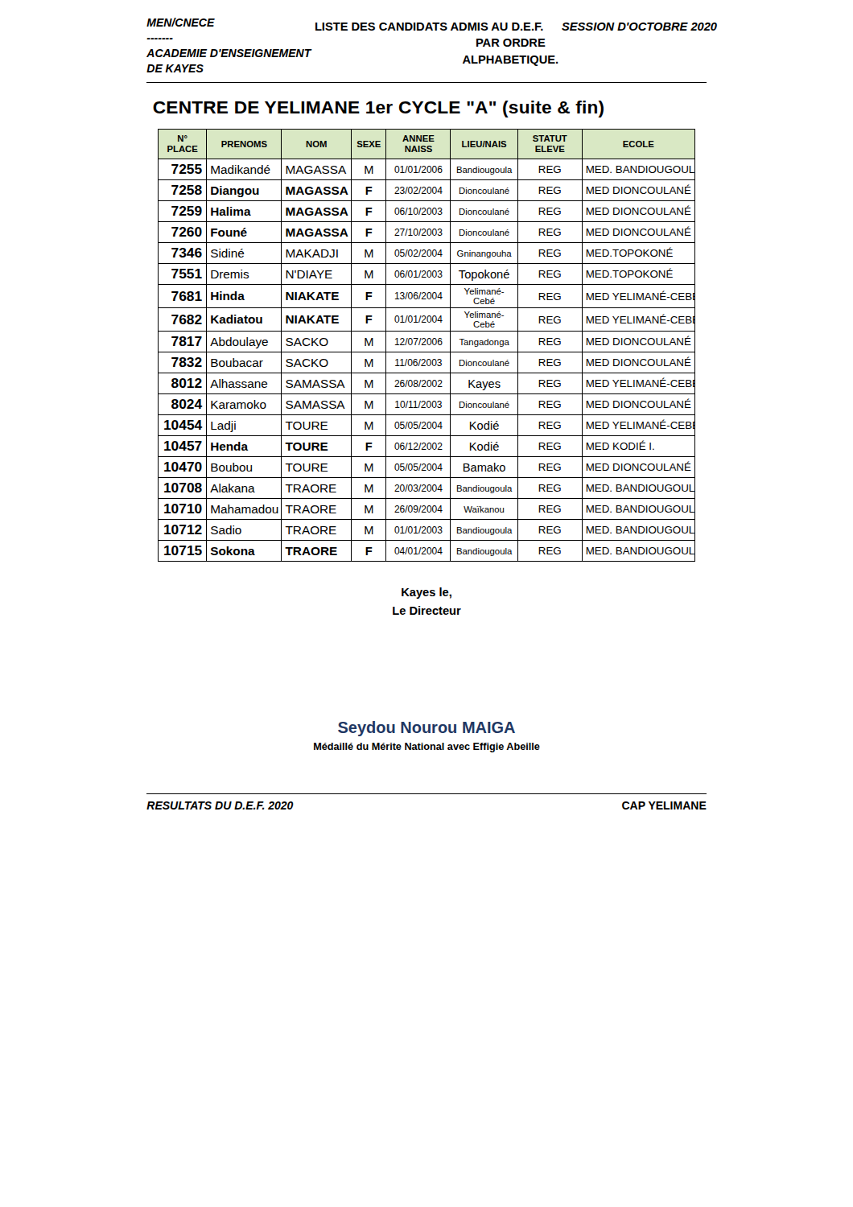MEN/CNECE
-------
ACADEMIE D'ENSEIGNEMENT
DE KAYES
LISTE DES CANDIDATS ADMIS AU D.E.F.SESSION D'OCTOBRE 2020
PAR ORDRE
ALPHABETIQUE.
CENTRE DE YELIMANE 1er CYCLE "A" (suite & fin)
| N° PLACE | PRENOMS | NOM | SEXE | ANNEE NAISS | LIEU/NAIS | STATUT ELEVE | ECOLE |
| --- | --- | --- | --- | --- | --- | --- | --- |
| 7255 | Madikandé | MAGASSA | M | 01/01/2006 | Bandiougoula | REG | MED. BANDIOUGOULA |
| 7258 | Diangou | MAGASSA | F | 23/02/2004 | Dioncoulané | REG | MED DIONCOULANÉ II |
| 7259 | Halima | MAGASSA | F | 06/10/2003 | Dioncoulané | REG | MED DIONCOULANÉ II |
| 7260 | Founé | MAGASSA | F | 27/10/2003 | Dioncoulané | REG | MED DIONCOULANÉ II |
| 7346 | Sidiné | MAKADJI | M | 05/02/2004 | Gninangouha | REG | MED.TOPOKONÉ |
| 7551 | Dremis | N'DIAYE | M | 06/01/2003 | Topokoné | REG | MED.TOPOKONÉ |
| 7681 | Hinda | NIAKATE | F | 13/06/2004 | Yelimané-Cebé | REG | MED YELIMANÉ-CEBÉ |
| 7682 | Kadiatou | NIAKATE | F | 01/01/2004 | Yelimané-Cebé | REG | MED YELIMANÉ-CEBÉ |
| 7817 | Abdoulaye | SACKO | M | 12/07/2006 | Tangadonga | REG | MED DIONCOULANÉ IV |
| 7832 | Boubacar | SACKO | M | 11/06/2003 | Dioncoulané | REG | MED DIONCOULANÉ II |
| 8012 | Alhassane | SAMASSA | M | 26/08/2002 | Kayes | REG | MED YELIMANÉ-CEBÉ |
| 8024 | Karamoko | SAMASSA | M | 10/11/2003 | Dioncoulané | REG | MED DIONCOULANÉ II |
| 10454 | Ladji | TOURE | M | 05/05/2004 | Kodié | REG | MED YELIMANÉ-CEBÉ |
| 10457 | Henda | TOURE | F | 06/12/2002 | Kodié | REG | MED KODIÉ I. |
| 10470 | Boubou | TOURE | M | 05/05/2004 | Bamako | REG | MED DIONCOULANÉ I |
| 10708 | Alakana | TRAORE | M | 20/03/2004 | Bandiougoula | REG | MED. BANDIOUGOULA |
| 10710 | Mahamadou | TRAORE | M | 26/09/2004 | Waïkanou | REG | MED. BANDIOUGOULA |
| 10712 | Sadio | TRAORE | M | 01/01/2003 | Bandiougoula | REG | MED. BANDIOUGOULA |
| 10715 | Sokona | TRAORE | F | 04/01/2004 | Bandiougoula | REG | MED. BANDIOUGOULA |
Kayes le,
Le Directeur
Seydou Nourou MAIGA
Médaillé du Mérite National avec Effigie Abeille
RESULTATS DU D.E.F. 2020
CAP YELIMANE